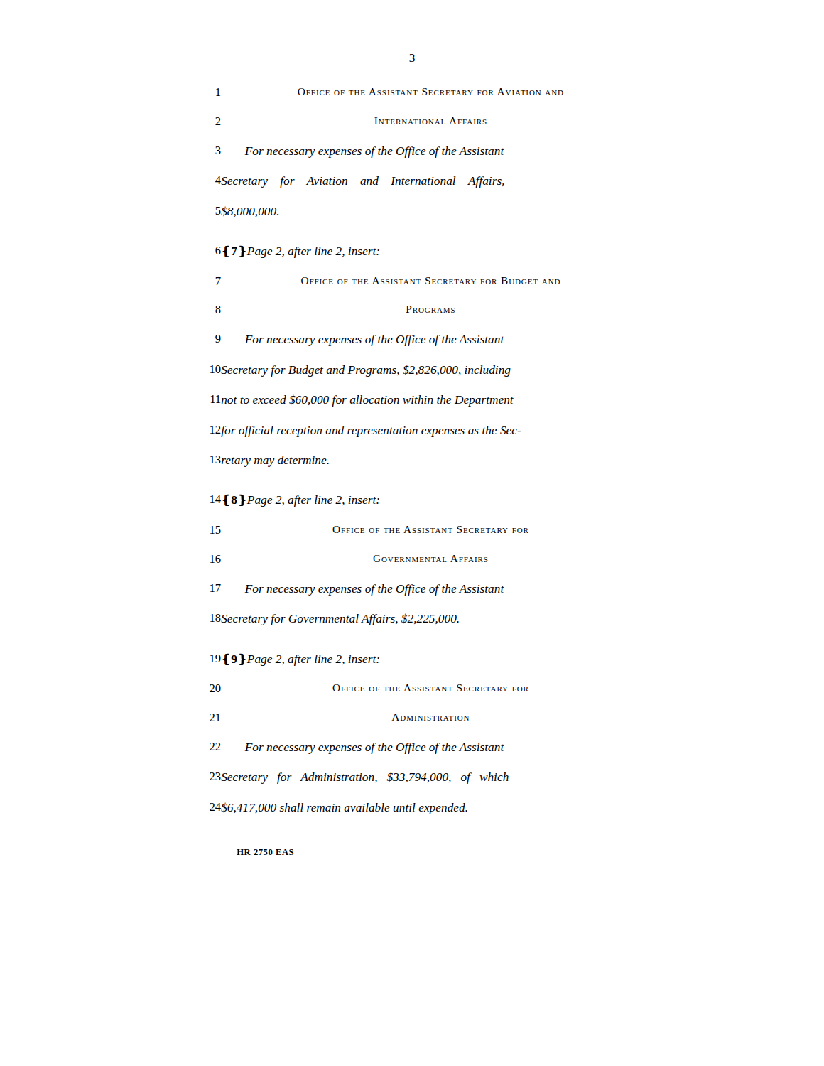3
| 1 | Office of the Assistant Secretary for Aviation and |
| 2 | International Affairs |
| 3 | For necessary expenses of the Office of the Assistant |
| 4 | Secretary for Aviation and International Affairs, |
| 5 | $8,000,000. |
| 6 | ❴7❵ Page 2, after line 2, insert: |
| 7 | Office of the Assistant Secretary for Budget and |
| 8 | Programs |
| 9 | For necessary expenses of the Office of the Assistant |
| 10 | Secretary for Budget and Programs, $2,826,000, including |
| 11 | not to exceed $60,000 for allocation within the Department |
| 12 | for official reception and representation expenses as the Sec- |
| 13 | retary may determine. |
| 14 | ❴8❵ Page 2, after line 2, insert: |
| 15 | Office of the Assistant Secretary for |
| 16 | Governmental Affairs |
| 17 | For necessary expenses of the Office of the Assistant |
| 18 | Secretary for Governmental Affairs, $2,225,000. |
| 19 | ❴9❵ Page 2, after line 2, insert: |
| 20 | Office of the Assistant Secretary for |
| 21 | Administration |
| 22 | For necessary expenses of the Office of the Assistant |
| 23 | Secretary for Administration, $33,794,000, of which |
| 24 | $6,417,000 shall remain available until expended. |
HR 2750 EAS